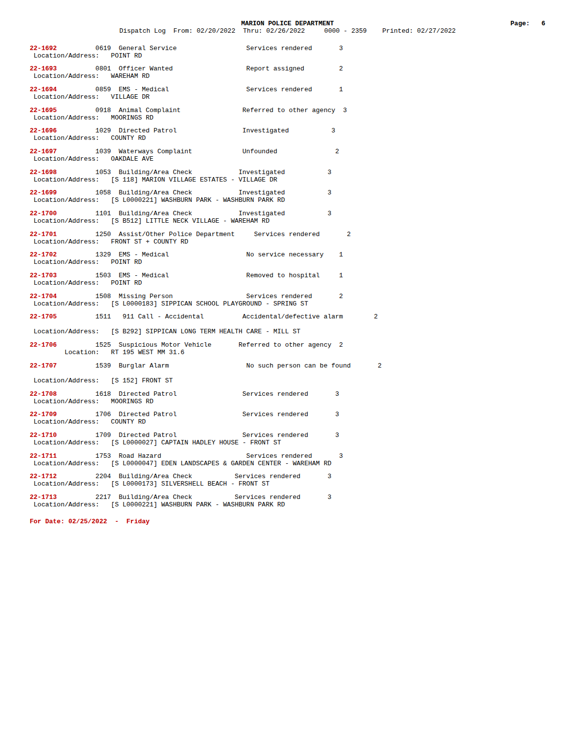MARION POLICE DEPARTMENTPage: 6
Dispatch Log From: 02/20/2022 Thru: 02/26/2022 0000 - 2359 Printed: 02/27/2022
22-1692 0619 General Service Services rendered 3 Location/Address: POINT RD
22-1693 0801 Officer Wanted Report assigned 2 Location/Address: WAREHAM RD
22-1694 0859 EMS - Medical Services rendered 1 Location/Address: VILLAGE DR
22-1695 0918 Animal Complaint Referred to other agency 3 Location/Address: MOORINGS RD
22-1696 1029 Directed Patrol Investigated 3 Location/Address: COUNTY RD
22-1697 1039 Waterways Complaint Unfounded 2 Location/Address: OAKDALE AVE
22-1698 1053 Building/Area Check Investigated 3 Location/Address: [S 118] MARION VILLAGE ESTATES - VILLAGE DR
22-1699 1058 Building/Area Check Investigated 3 Location/Address: [S L0000221] WASHBURN PARK - WASHBURN PARK RD
22-1700 1101 Building/Area Check Investigated 3 Location/Address: [S B512] LITTLE NECK VILLAGE - WAREHAM RD
22-1701 1250 Assist/Other Police Department Services rendered 2 Location/Address: FRONT ST + COUNTY RD
22-1702 1329 EMS - Medical No service necessary 1 Location/Address: POINT RD
22-1703 1503 EMS - Medical Removed to hospital 1 Location/Address: POINT RD
22-1704 1508 Missing Person Services rendered 2 Location/Address: [S L0000183] SIPPICAN SCHOOL PLAYGROUND - SPRING ST
22-1705 1511 911 Call - Accidental Accidental/defective alarm 2 Location/Address: [S B292] SIPPICAN LONG TERM HEALTH CARE - MILL ST
22-1706 1525 Suspicious Motor Vehicle Referred to other agency 2 Location: RT 195 WEST MM 31.6
22-1707 1539 Burglar Alarm No such person can be found 2 Location/Address: [S 152] FRONT ST
22-1708 1618 Directed Patrol Services rendered 3 Location/Address: MOORINGS RD
22-1709 1706 Directed Patrol Services rendered 3 Location/Address: COUNTY RD
22-1710 1709 Directed Patrol Services rendered 3 Location/Address: [S L0000027] CAPTAIN HADLEY HOUSE - FRONT ST
22-1711 1753 Road Hazard Services rendered 3 Location/Address: [S L0000047] EDEN LANDSCAPES & GARDEN CENTER - WAREHAM RD
22-1712 2204 Building/Area Check Services rendered 3 Location/Address: [S L0000173] SILVERSHELL BEACH - FRONT ST
22-1713 2217 Building/Area Check Services rendered 3 Location/Address: [S L0000221] WASHBURN PARK - WASHBURN PARK RD
For Date: 02/25/2022 - Friday